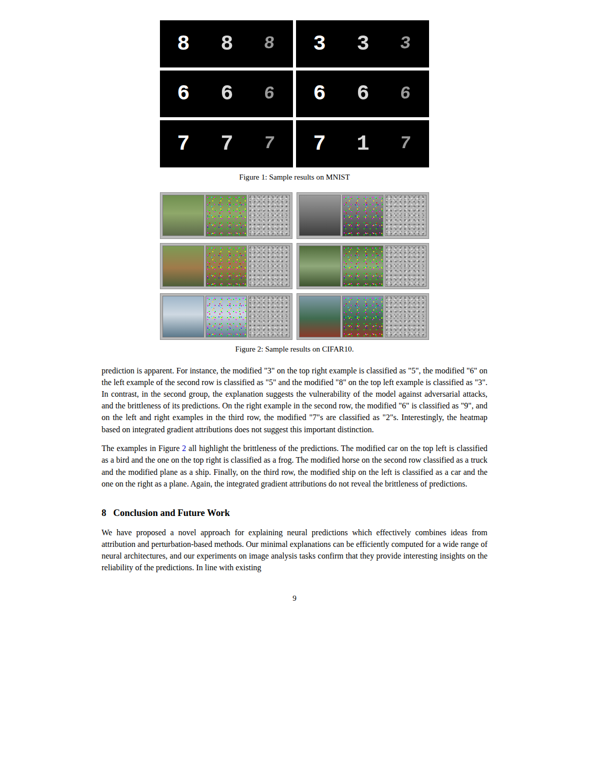8
8
8
3
3
3
6
6
6
6
6
6
7
7
7
7
1
7
Figure 1: Sample results on MNIST
Figure 2: Sample results on CIFAR10.
prediction is apparent. For instance, the modified "3" on the top right example is classified as "5", the modified "6" on the left example of the second row is classified as "5" and the modified "8" on the top left example is classified as "3". In contrast, in the second group, the explanation suggests the vulnerability of the model against adversarial attacks, and the brittleness of its predictions. On the right example in the second row, the modified "6" is classified as "9", and on the left and right examples in the third row, the modified "7"s are classified as "2"s. Interestingly, the heatmap based on integrated gradient attributions does not suggest this important distinction.
The examples in Figure 2 all highlight the brittleness of the predictions. The modified car on the top left is classified as a bird and the one on the top right is classified as a frog. The modified horse on the second row classified as a truck and the modified plane as a ship. Finally, on the third row, the modified ship on the left is classified as a car and the one on the right as a plane. Again, the integrated gradient attributions do not reveal the brittleness of predictions.
8 Conclusion and Future Work
We have proposed a novel approach for explaining neural predictions which effectively combines ideas from attribution and perturbation-based methods. Our minimal explanations can be efficiently computed for a wide range of neural architectures, and our experiments on image analysis tasks confirm that they provide interesting insights on the reliability of the predictions. In line with existing
9